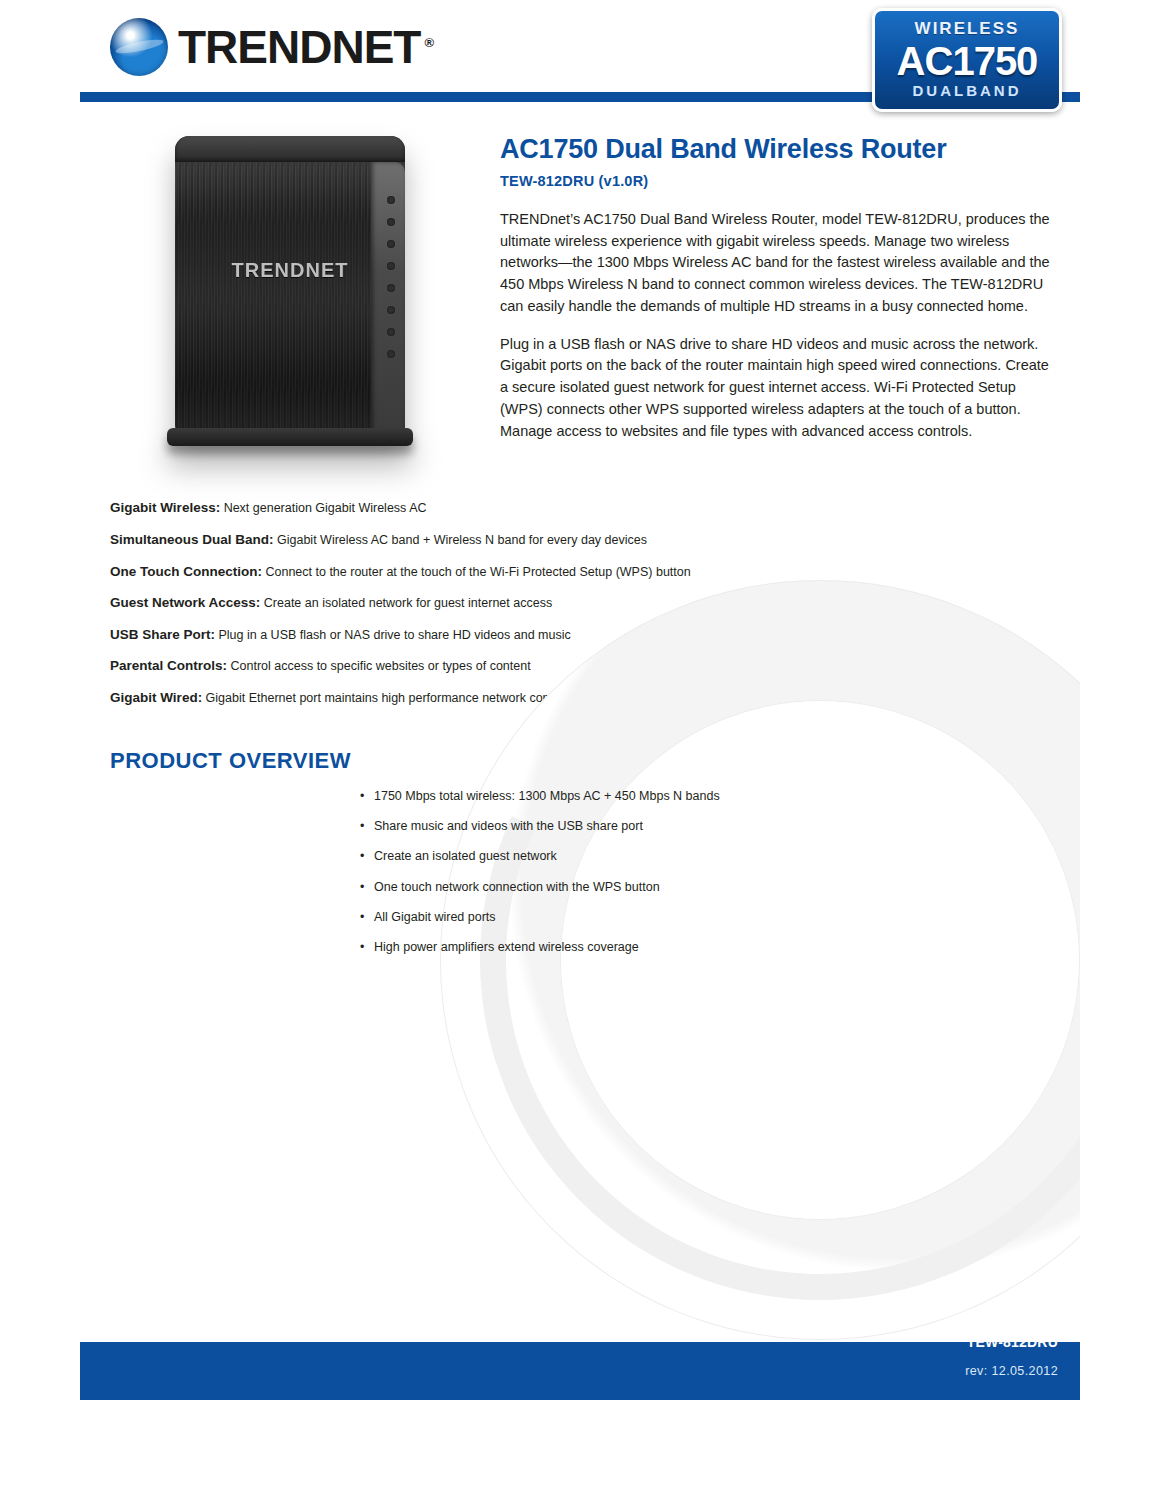TRENDNET®
WIRELESS
AC1750
DUALBAND
TRENDNET
AC1750 Dual Band Wireless Router
TEW-812DRU (v1.0R)
TRENDnet’s AC1750 Dual Band Wireless Router, model TEW-812DRU, produces the ultimate wireless experience with gigabit wireless speeds. Manage two wireless networks—the 1300 Mbps Wireless AC band for the fastest wireless available and the 450 Mbps Wireless N band to connect common wireless devices. The TEW-812DRU can easily handle the demands of multiple HD streams in a busy connected home.
Plug in a USB flash or NAS drive to share HD videos and music across the network. Gigabit ports on the back of the router maintain high speed wired connections. Create a secure isolated guest network for guest internet access. Wi-Fi Protected Setup (WPS) connects other WPS supported wireless adapters at the touch of a button. Manage access to websites and file types with advanced access controls.
Gigabit Wireless: Next generation Gigabit Wireless AC
Simultaneous Dual Band: Gigabit Wireless AC band + Wireless N band for every day devices
One Touch Connection: Connect to the router at the touch of the Wi-Fi Protected Setup (WPS) button
Guest Network Access: Create an isolated network for guest internet access
USB Share Port: Plug in a USB flash or NAS drive to share HD videos and music
Parental Controls: Control access to specific websites or types of content
Gigabit Wired: Gigabit Ethernet port maintains high performance network connections
PRODUCT OVERVIEW
1750 Mbps total wireless: 1300 Mbps AC + 450 Mbps N bands
Share music and videos with the USB share port
Create an isolated guest network
One touch network connection with the WPS button
All Gigabit wired ports
High power amplifiers extend wireless coverage
TEW-812DRU
rev: 12.05.2012